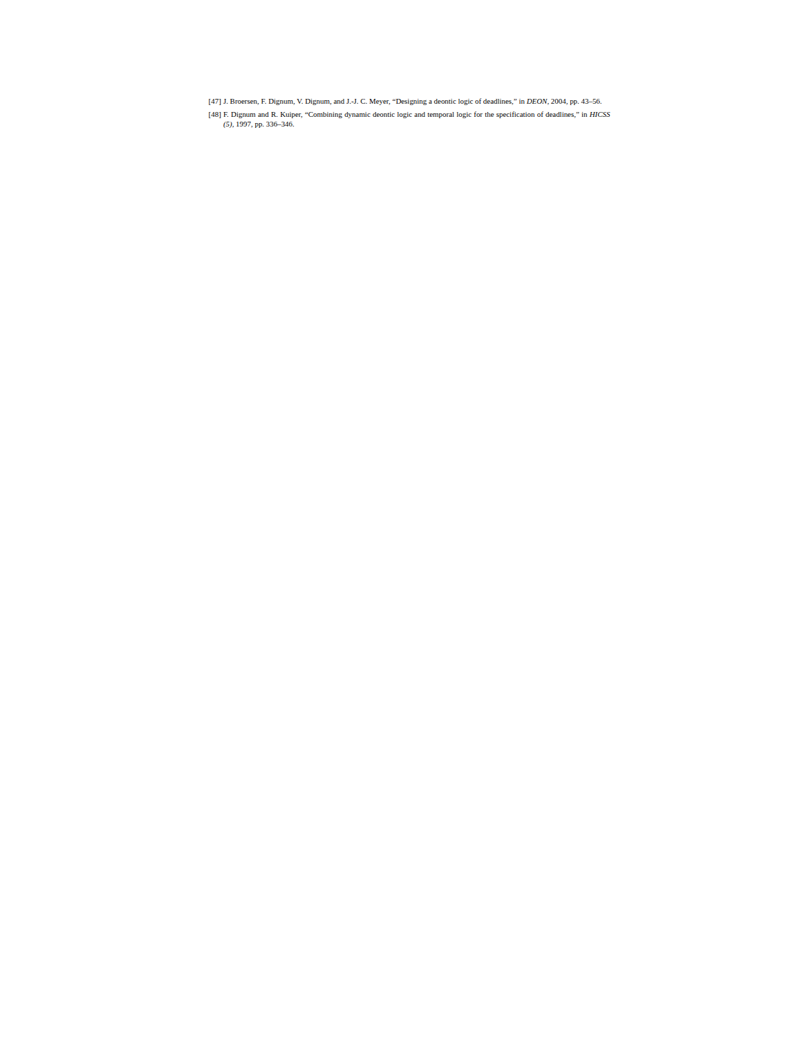[47] J. Broersen, F. Dignum, V. Dignum, and J.-J. C. Meyer, “Designing a deontic logic of deadlines,” in DEON, 2004, pp. 43–56.
[48] F. Dignum and R. Kuiper, “Combining dynamic deontic logic and temporal logic for the specification of deadlines,” in HICSS (5), 1997, pp. 336–346.